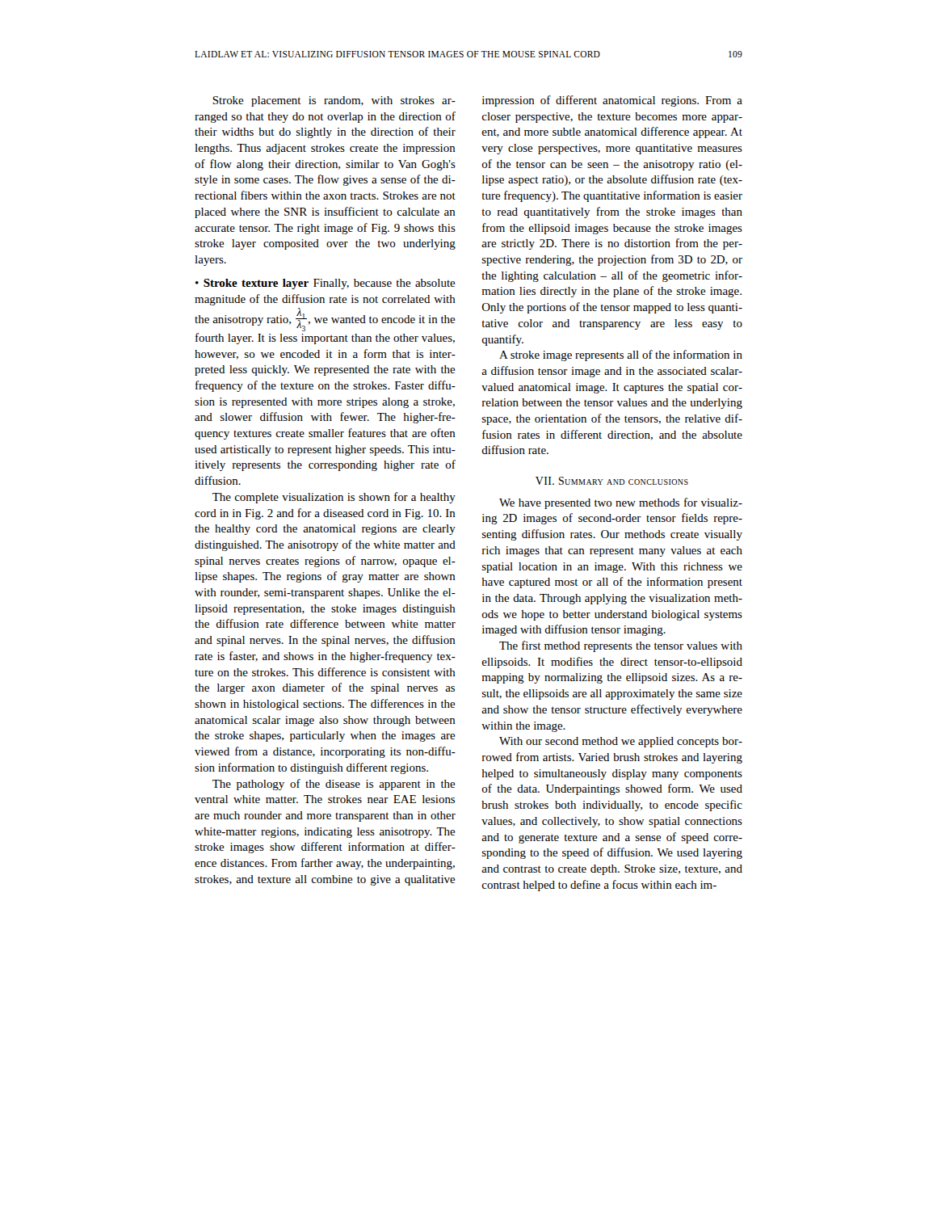Laidlaw et al: Visualizing Diffusion Tensor Images of the Mouse Spinal Cord 109
Stroke placement is random, with strokes arranged so that they do not overlap in the direction of their widths but do slightly in the direction of their lengths. Thus adjacent strokes create the impression of flow along their direction, similar to Van Gogh's style in some cases. The flow gives a sense of the directional fibers within the axon tracts. Strokes are not placed where the SNR is insufficient to calculate an accurate tensor. The right image of Fig. 9 shows this stroke layer composited over the two underlying layers.
Stroke texture layer Finally, because the absolute magnitude of the diffusion rate is not correlated with the anisotropy ratio, λ1 λ3, we wanted to encode it in the fourth layer. It is less important than the other values, however, so we encoded it in a form that is interpreted less quickly. We represented the rate with the frequency of the texture on the strokes. Faster diffusion is represented with more stripes along a stroke, and slower diffusion with fewer. The higher-frequency textures create smaller features that are often used artistically to represent higher speeds. This intuitively represents the corresponding higher rate of diffusion.
The complete visualization is shown for a healthy cord in in Fig. 2 and for a diseased cord in Fig. 10. In the healthy cord the anatomical regions are clearly distinguished. The anisotropy of the white matter and spinal nerves creates regions of narrow, opaque ellipse shapes. The regions of gray matter are shown with rounder, semi-transparent shapes. Unlike the ellipsoid representation, the stoke images distinguish the diffusion rate difference between white matter and spinal nerves. In the spinal nerves, the diffusion rate is faster, and shows in the higher-frequency texture on the strokes. This difference is consistent with the larger axon diameter of the spinal nerves as shown in histological sections. The differences in the anatomical scalar image also show through between the stroke shapes, particularly when the images are viewed from a distance, incorporating its non-diffusion information to distinguish different regions.
The pathology of the disease is apparent in the ventral white matter. The strokes near EAE lesions are much rounder and more transparent than in other white-matter regions, indicating less anisotropy. The stroke images show different information at difference distances. From farther away, the underpainting, strokes, and texture all combine to give a qualitative impression of different anatomical regions. From a closer perspective, the texture becomes more apparent, and more subtle anatomical difference appear. At very close perspectives, more quantitative measures of the tensor can be seen – the anisotropy ratio (ellipse aspect ratio), or the absolute diffusion rate (texture frequency). The quantitative information is easier to read quantitatively from the stroke images than from the ellipsoid images because the stroke images are strictly 2D. There is no distortion from the perspective rendering, the projection from 3D to 2D, or the lighting calculation – all of the geometric information lies directly in the plane of the stroke image. Only the portions of the tensor mapped to less quantitative color and transparency are less easy to quantify.
A stroke image represents all of the information in a diffusion tensor image and in the associated scalar-valued anatomical image. It captures the spatial correlation between the tensor values and the underlying space, the orientation of the tensors, the relative diffusion rates in different direction, and the absolute diffusion rate.
VII. Summary and conclusions
We have presented two new methods for visualizing 2D images of second-order tensor fields representing diffusion rates. Our methods create visually rich images that can represent many values at each spatial location in an image. With this richness we have captured most or all of the information present in the data. Through applying the visualization methods we hope to better understand biological systems imaged with diffusion tensor imaging.
The first method represents the tensor values with ellipsoids. It modifies the direct tensor-to-ellipsoid mapping by normalizing the ellipsoid sizes. As a result, the ellipsoids are all approximately the same size and show the tensor structure effectively everywhere within the image.
With our second method we applied concepts borrowed from artists. Varied brush strokes and layering helped to simultaneously display many components of the data. Underpaintings showed form. We used brush strokes both individually, to encode specific values, and collectively, to show spatial connections and to generate texture and a sense of speed corresponding to the speed of diffusion. We used layering and contrast to create depth. Stroke size, texture, and contrast helped to define a focus within each im-